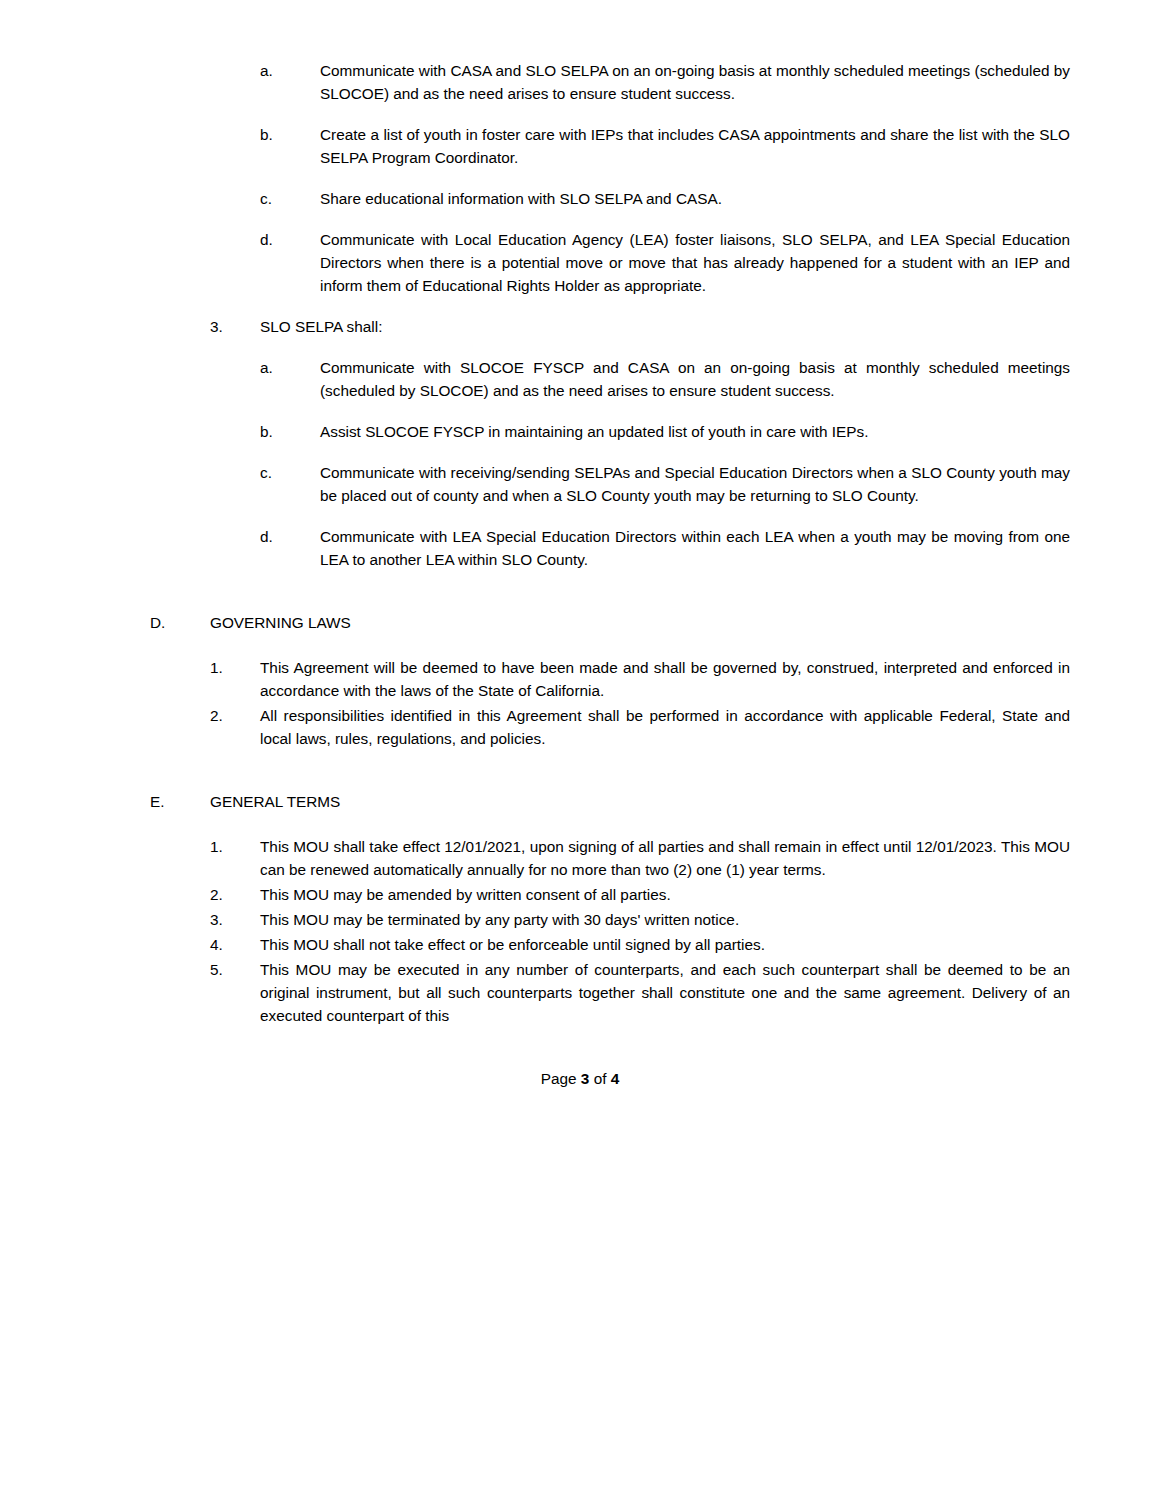a.
Communicate with CASA and SLO SELPA on an on-going basis at monthly scheduled meetings (scheduled by SLOCOE) and as the need arises to ensure student success.
b.
Create a list of youth in foster care with IEPs that includes CASA appointments and share the list with the SLO SELPA Program Coordinator.
c.
Share educational information with SLO SELPA and CASA.
d.
Communicate with Local Education Agency (LEA) foster liaisons, SLO SELPA, and LEA Special Education Directors when there is a potential move or move that has already happened for a student with an IEP and inform them of Educational Rights Holder as appropriate.
3.
SLO SELPA shall:
a.
Communicate with SLOCOE FYSCP and CASA on an on-going basis at monthly scheduled meetings (scheduled by SLOCOE) and as the need arises to ensure student success.
b.
Assist SLOCOE FYSCP in maintaining an updated list of youth in care with IEPs.
c.
Communicate with receiving/sending SELPAs and Special Education Directors when a SLO County youth may be placed out of county and when a SLO County youth may be returning to SLO County.
d.
Communicate with LEA Special Education Directors within each LEA when a youth may be moving from one LEA to another LEA within SLO County.
D.
GOVERNING LAWS
1.
This Agreement will be deemed to have been made and shall be governed by, construed, interpreted and enforced in accordance with the laws of the State of California.
2.
All responsibilities identified in this Agreement shall be performed in accordance with applicable Federal, State and local laws, rules, regulations, and policies.
E.
GENERAL TERMS
1.
This MOU shall take effect 12/01/2021, upon signing of all parties and shall remain in effect until 12/01/2023. This MOU can be renewed automatically annually for no more than two (2) one (1) year terms.
2.
This MOU may be amended by written consent of all parties.
3.
This MOU may be terminated by any party with 30 days' written notice.
4.
This MOU shall not take effect or be enforceable until signed by all parties.
5.
This MOU may be executed in any number of counterparts, and each such counterpart shall be deemed to be an original instrument, but all such counterparts together shall constitute one and the same agreement. Delivery of an executed counterpart of this
Page 3 of 4